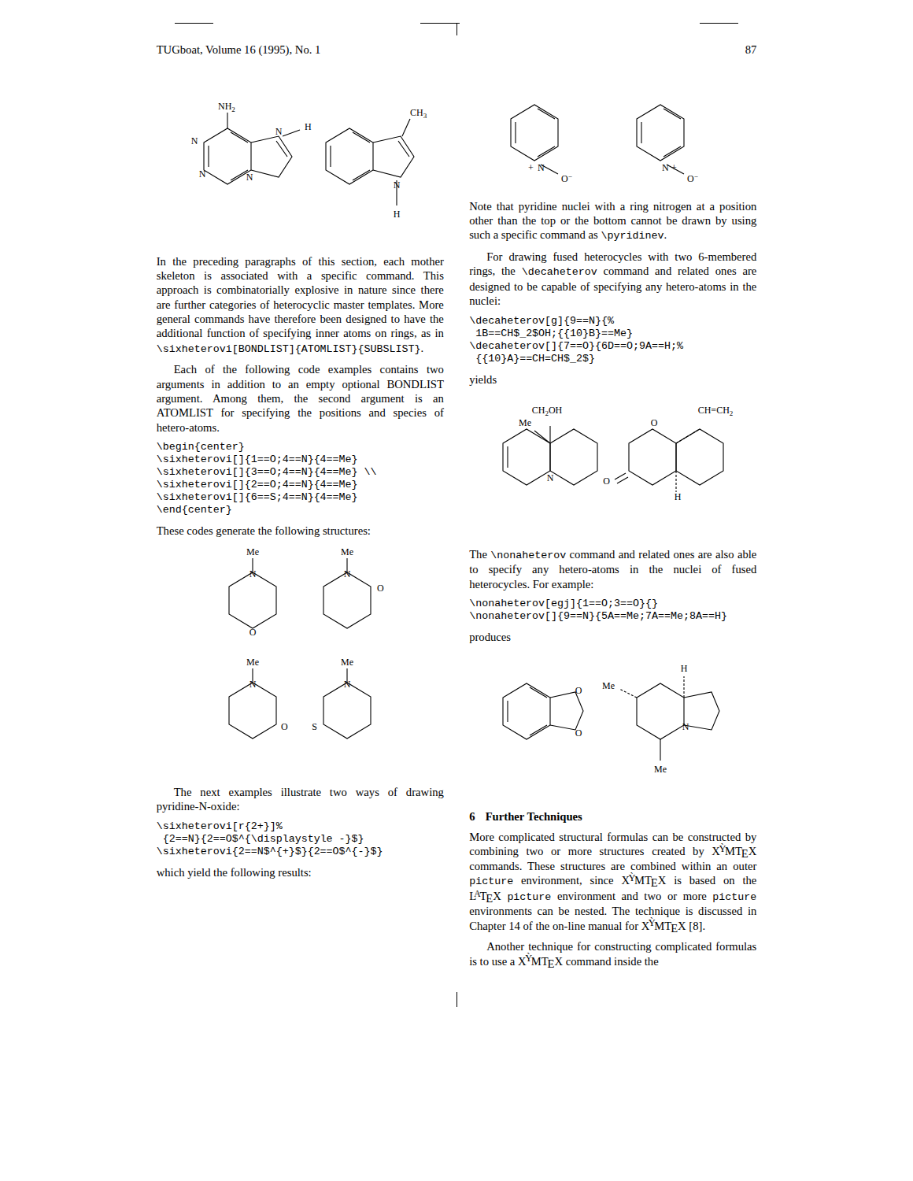TUGboat, Volume 16 (1995), No. 1
87
NH2 N N N N H CH3 N H
In the preceding paragraphs of this section, each mother skeleton is associated with a specific command. This approach is combinatorially explosive in nature since there are further categories of heterocyclic master templates. More general commands have therefore been designed to have the additional function of specifying inner atoms on rings, as in \sixheterovi[BONDLIST]{ATOMLIST}{SUBSLIST}.
Each of the following code examples contains two arguments in addition to an empty optional BONDLIST argument. Among them, the second argument is an ATOMLIST for specifying the positions and species of hetero-atoms.
\begin{center}
\sixheterovi[]{1==O;4==N}{4==Me}
\sixheterovi[]{3==O;4==N}{4==Me} \\
\sixheterovi[]{2==O;4==N}{4==Me}
\sixheterovi[]{6==S;4==N}{4==Me}
\end{center}
These codes generate the following structures:
Me N O Me N O Me N O Me N S
The next examples illustrate two ways of drawing pyridine-N-oxide:
\sixheterovi[r{2+}]%
 {2==N}{2==O$^{\displaystyle -}$}
\sixheterovi{2==N$^{+}$}{2==O$^{-}$}
which yield the following results:
+ N O− N + O−
Note that pyridine nuclei with a ring nitrogen at a position other than the top or the bottom cannot be drawn by using such a specific command as \pyridinev.
For drawing fused heterocycles with two 6-membered rings, the \decaheterov command and related ones are designed to be capable of specifying any hetero-atoms in the nuclei:
\decaheterov[g]{9==N}{%
 1B==CH$_2$OH;{{10}B}==Me}
\decaheterov[]{7==O}{6D==O;9A==H;%
 {{10}A}==CH=CH$_2$}
yields
CH2OH Me N O O CH=CH2 H
The \nonaheterov command and related ones are also able to specify any hetero-atoms in the nuclei of fused heterocycles. For example:
\nonaheterov[egj]{1==O;3==O}{}
\nonaheterov[]{9==N}{5A==Me;7A==Me;8A==H}
produces
O O Me H N Me
6 Further Techniques
More complicated structural formulas can be constructed by combining two or more structures created by XỲMT EX commands. These structures are combined within an outer picture environment, since XỲMT EX is based on the LATEX picture environment and two or more picture environments can be nested. The technique is discussed in Chapter 14 of the on-line manual for XỲMT EX [8].
Another technique for constructing complicated formulas is to use a XỲMT EX command inside the